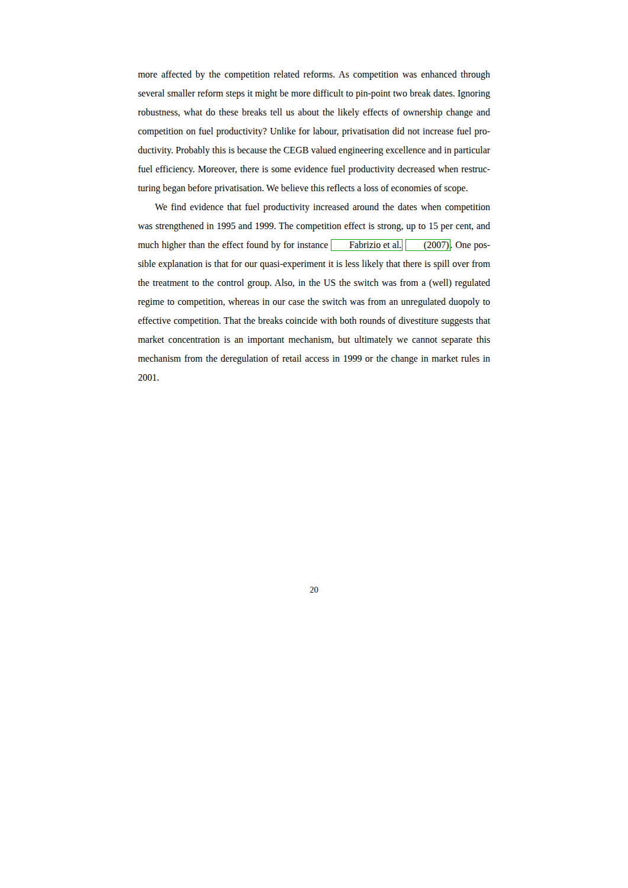more affected by the competition related reforms. As competition was enhanced through several smaller reform steps it might be more difficult to pin-point two break dates. Ignoring robustness, what do these breaks tell us about the likely effects of ownership change and competition on fuel productivity? Unlike for labour, privatisation did not increase fuel productivity. Probably this is because the CEGB valued engineering excellence and in particular fuel efficiency. Moreover, there is some evidence fuel productivity decreased when restructuring began before privatisation. We believe this reflects a loss of economies of scope.
We find evidence that fuel productivity increased around the dates when competition was strengthened in 1995 and 1999. The competition effect is strong, up to 15 per cent, and much higher than the effect found by for instance Fabrizio et al. (2007). One possible explanation is that for our quasi-experiment it is less likely that there is spill over from the treatment to the control group. Also, in the US the switch was from a (well) regulated regime to competition, whereas in our case the switch was from an unregulated duopoly to effective competition. That the breaks coincide with both rounds of divestiture suggests that market concentration is an important mechanism, but ultimately we cannot separate this mechanism from the deregulation of retail access in 1999 or the change in market rules in 2001.
20